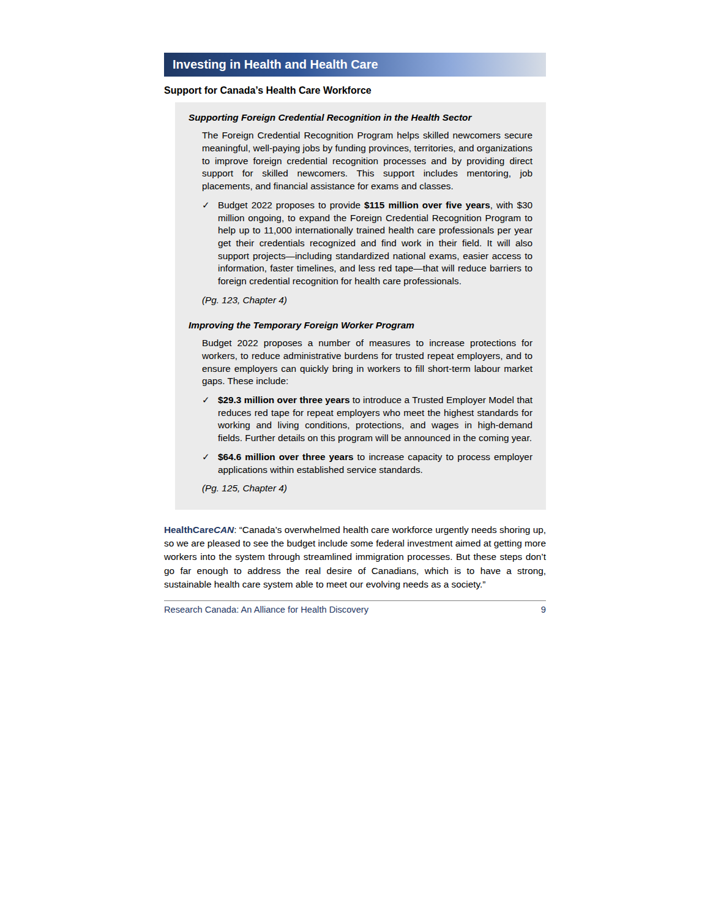Investing in Health and Health Care
Support for Canada’s Health Care Workforce
Supporting Foreign Credential Recognition in the Health Sector
The Foreign Credential Recognition Program helps skilled newcomers secure meaningful, well-paying jobs by funding provinces, territories, and organizations to improve foreign credential recognition processes and by providing direct support for skilled newcomers. This support includes mentoring, job placements, and financial assistance for exams and classes.
Budget 2022 proposes to provide $115 million over five years, with $30 million ongoing, to expand the Foreign Credential Recognition Program to help up to 11,000 internationally trained health care professionals per year get their credentials recognized and find work in their field. It will also support projects—including standardized national exams, easier access to information, faster timelines, and less red tape—that will reduce barriers to foreign credential recognition for health care professionals.
(Pg. 123, Chapter 4)
Improving the Temporary Foreign Worker Program
Budget 2022 proposes a number of measures to increase protections for workers, to reduce administrative burdens for trusted repeat employers, and to ensure employers can quickly bring in workers to fill short-term labour market gaps. These include:
$29.3 million over three years to introduce a Trusted Employer Model that reduces red tape for repeat employers who meet the highest standards for working and living conditions, protections, and wages in high-demand fields. Further details on this program will be announced in the coming year.
$64.6 million over three years to increase capacity to process employer applications within established service standards.
(Pg. 125, Chapter 4)
HealthCareCAN: “Canada’s overwhelmed health care workforce urgently needs shoring up, so we are pleased to see the budget include some federal investment aimed at getting more workers into the system through streamlined immigration processes. But these steps don’t go far enough to address the real desire of Canadians, which is to have a strong, sustainable health care system able to meet our evolving needs as a society.”
Research Canada: An Alliance for Health Discovery 9